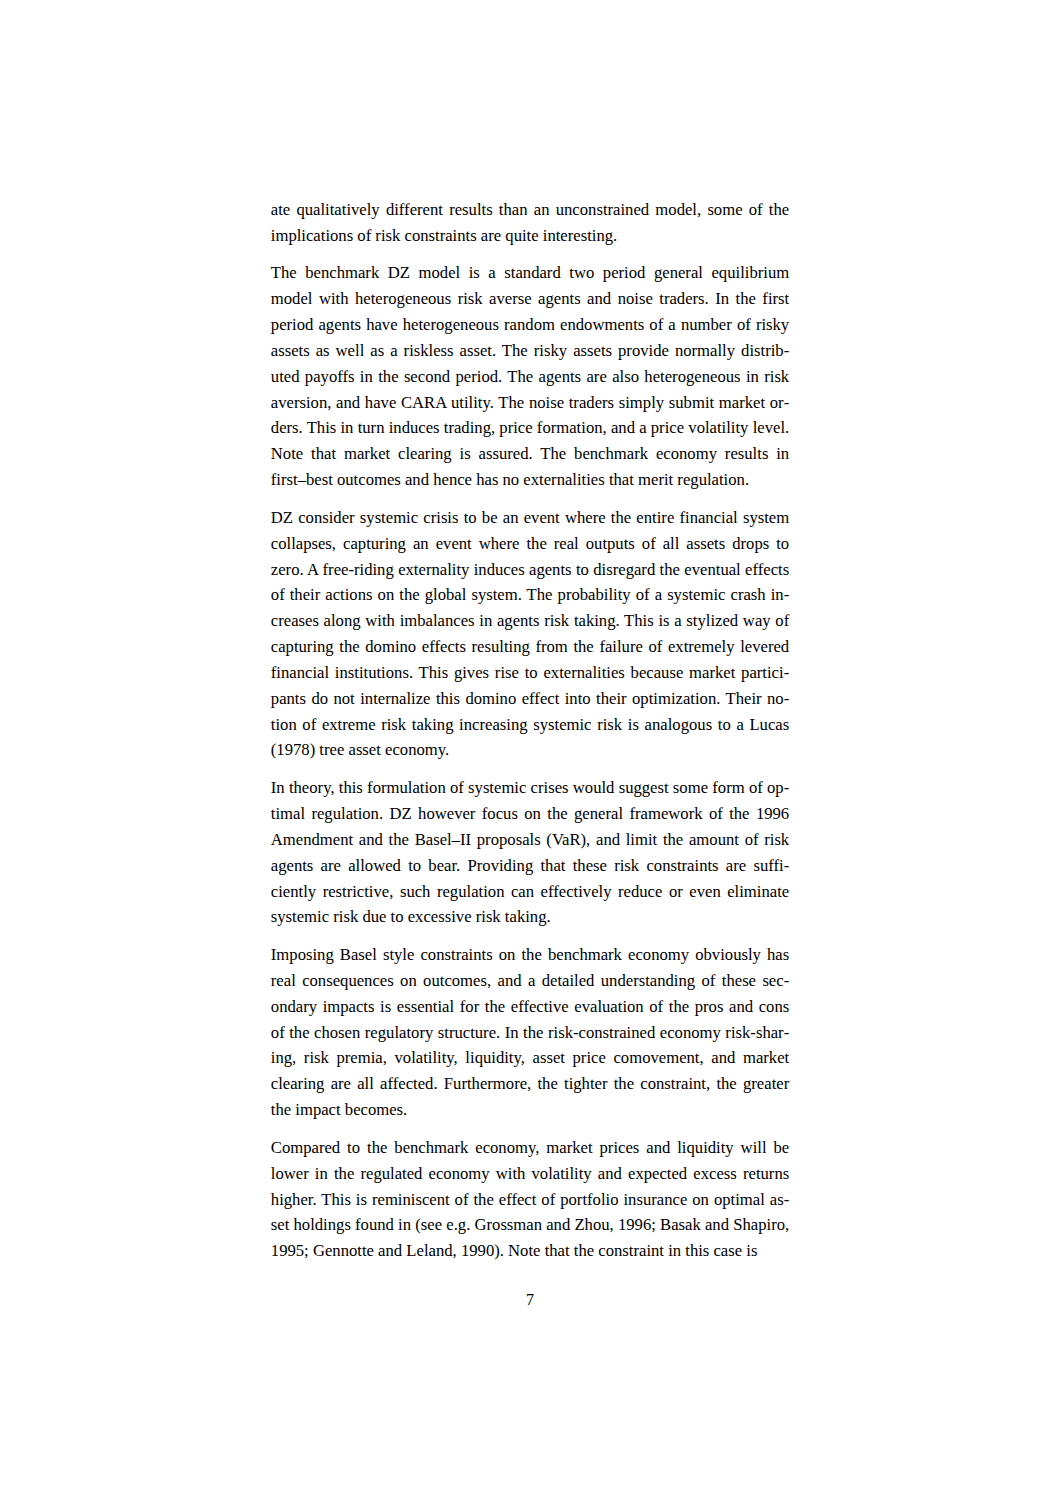ate qualitatively different results than an unconstrained model, some of the implications of risk constraints are quite interesting.
The benchmark DZ model is a standard two period general equilibrium model with heterogeneous risk averse agents and noise traders. In the first period agents have heterogeneous random endowments of a number of risky assets as well as a riskless asset. The risky assets provide normally distributed payoffs in the second period. The agents are also heterogeneous in risk aversion, and have CARA utility. The noise traders simply submit market orders. This in turn induces trading, price formation, and a price volatility level. Note that market clearing is assured. The benchmark economy results in first–best outcomes and hence has no externalities that merit regulation.
DZ consider systemic crisis to be an event where the entire financial system collapses, capturing an event where the real outputs of all assets drops to zero. A free-riding externality induces agents to disregard the eventual effects of their actions on the global system. The probability of a systemic crash increases along with imbalances in agents risk taking. This is a stylized way of capturing the domino effects resulting from the failure of extremely levered financial institutions. This gives rise to externalities because market participants do not internalize this domino effect into their optimization. Their notion of extreme risk taking increasing systemic risk is analogous to a Lucas (1978) tree asset economy.
In theory, this formulation of systemic crises would suggest some form of optimal regulation. DZ however focus on the general framework of the 1996 Amendment and the Basel–II proposals (VaR), and limit the amount of risk agents are allowed to bear. Providing that these risk constraints are sufficiently restrictive, such regulation can effectively reduce or even eliminate systemic risk due to excessive risk taking.
Imposing Basel style constraints on the benchmark economy obviously has real consequences on outcomes, and a detailed understanding of these secondary impacts is essential for the effective evaluation of the pros and cons of the chosen regulatory structure. In the risk-constrained economy risk-sharing, risk premia, volatility, liquidity, asset price comovement, and market clearing are all affected. Furthermore, the tighter the constraint, the greater the impact becomes.
Compared to the benchmark economy, market prices and liquidity will be lower in the regulated economy with volatility and expected excess returns higher. This is reminiscent of the effect of portfolio insurance on optimal asset holdings found in (see e.g. Grossman and Zhou, 1996; Basak and Shapiro, 1995; Gennotte and Leland, 1990). Note that the constraint in this case is
7